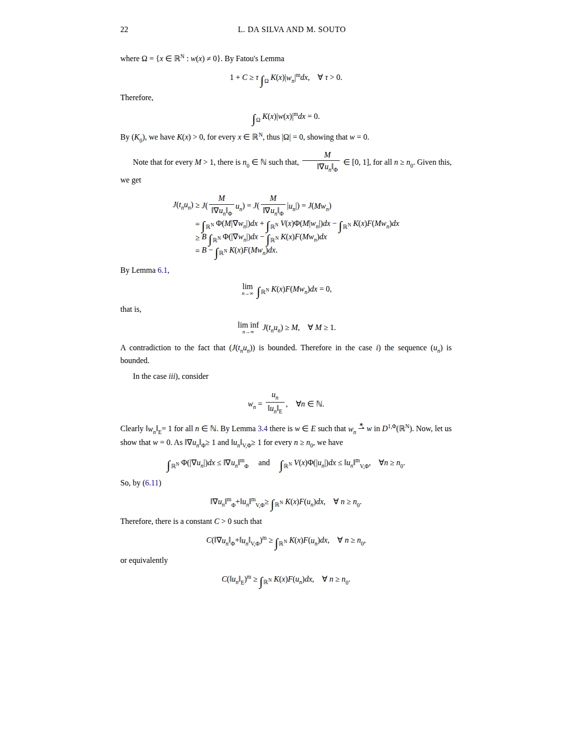22 L. DA SILVA AND M. SOUTO
where Ω = {x ∈ ℝN : w(x) ≠ 0}. By Fatou's Lemma
1 + C ≥ τ ∫Ω K(x)|wn|mdx, ∀ τ > 0.
Therefore,
∫Ω K(x)|w(x)|mdx = 0.
By (K 0), we have K(x) > 0, for every x ∈ ℝN, thus |Ω| = 0, showing that w = 0.
Note that for every M > 1, there is n 0 ∈ ℕ such that, M‖∇un‖Φ ∈ [0, 1], for all n ≥ n 0. Given this, we get
J(tnun)
≥
J(M‖∇un‖Φ un) = J(M‖∇un‖Φ|un|) = J(Mwn)
=
∫ℝN Φ(M|∇wn|)dx + ∫ℝN V(x)Φ(M|wn|)dx − ∫ℝN K(x)F(Mwn)dx
≥
B ∫ℝN Φ(|∇wn|)dx − ∫ℝN K(x)F(Mwn)dx
=
B − ∫ℝN K(x)F(Mwn)dx.
By Lemma 6.1,
lim n→∞ ∫ℝN K(x)F(Mwn)dx = 0,
that is,
lim inf n→∞ J(tnun) ≥ M, ∀ M ≥ 1.
A contradiction to the fact that (J(tnun)) is bounded. Therefore in the case i) the sequence (un) is bounded.
In the case iii), consider
wn = un‖un‖E, ∀n ∈ ℕ.
Clearly ‖wn‖E= 1 for all n ∈ ℕ. By Lemma 3.4 there is w ∈ E such that wn ∗⇀ w in D1,Φ(ℝN). Now, let us show that w = 0. As ‖∇un‖Φ≥ 1 and ‖un‖V,Φ≥ 1 for every n ≥ n 0, we have
∫ℝN Φ(|∇un|)dx ≤ ‖∇un‖mΦ and ∫ℝN V(x)Φ(|un|)dx ≤ ‖un‖mV,Φ, ∀n ≥ n 0.
So, by (6.11)
‖∇un‖mΦ+‖un‖mV,Φ≥ ∫ℝN K(x)F(un)dx, ∀ n ≥ n 0.
Therefore, there is a constant C > 0 such that
C(‖∇un‖Φ+‖un‖V,Φ)m ≥ ∫ℝN K(x)F(un)dx, ∀ n ≥ n 0,
or equivalently
C(‖un‖E)m ≥ ∫ℝN K(x)F(un)dx, ∀ n ≥ n 0.